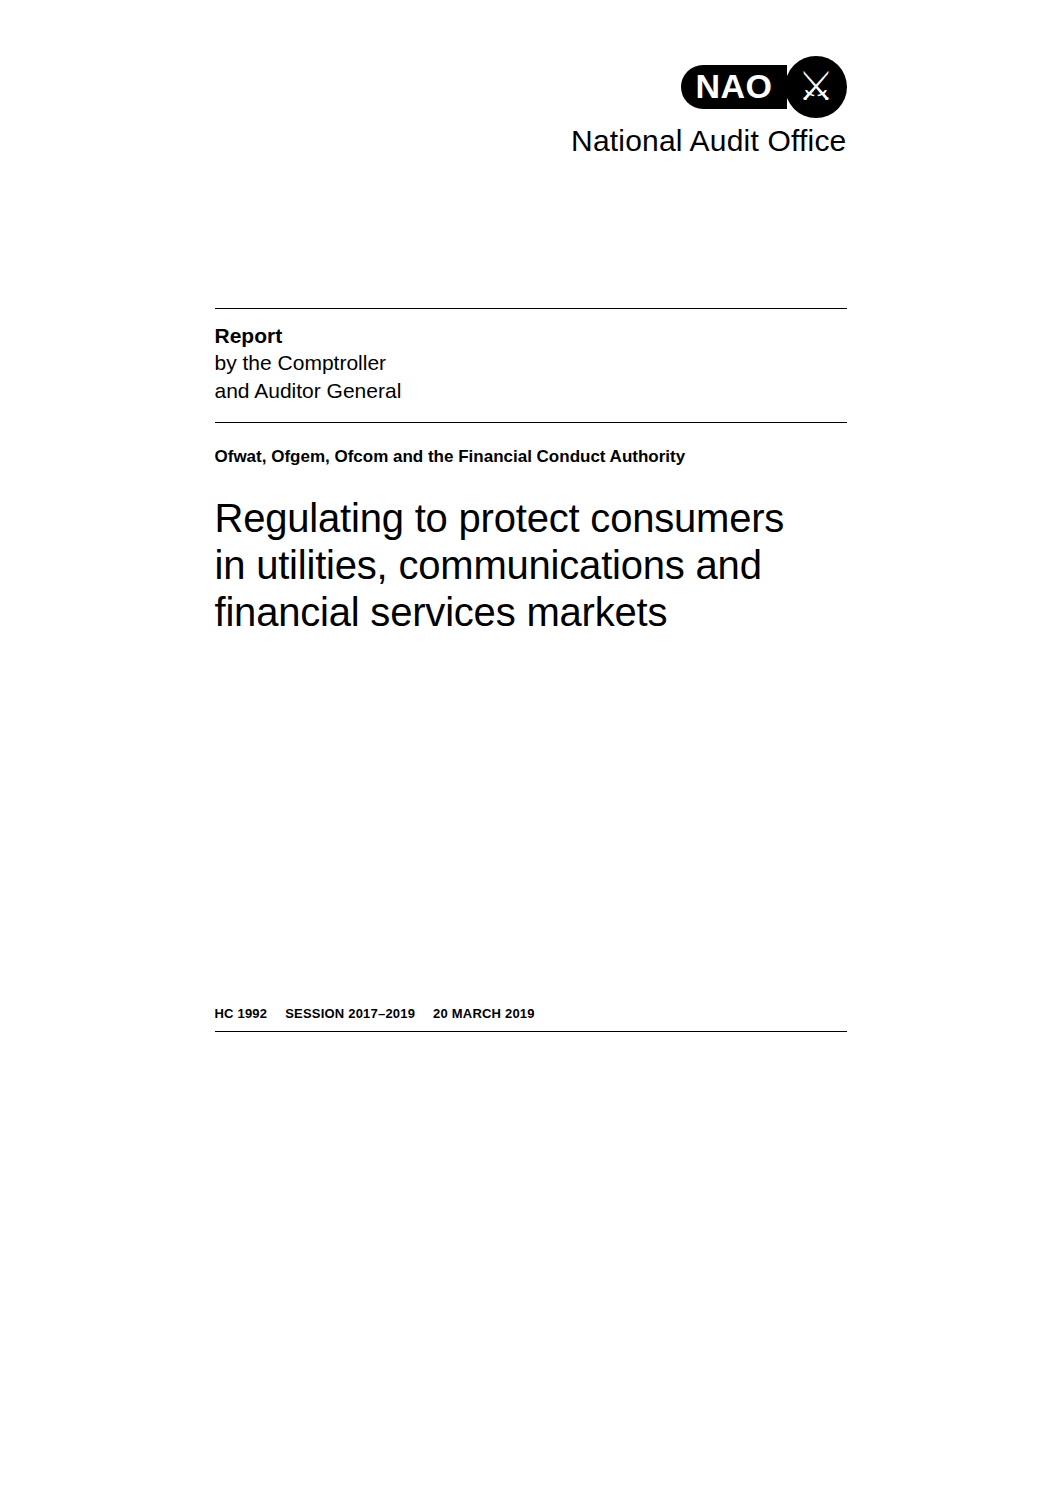NAO
⚔
National Audit Office
Report
by the Comptroller
and Auditor General
Ofwat, Ofgem, Ofcom and the Financial Conduct Authority
Regulating to protect consumers
in utilities, communications and
financial services markets
HC 1992 SESSION 2017–2019 20 MARCH 2019